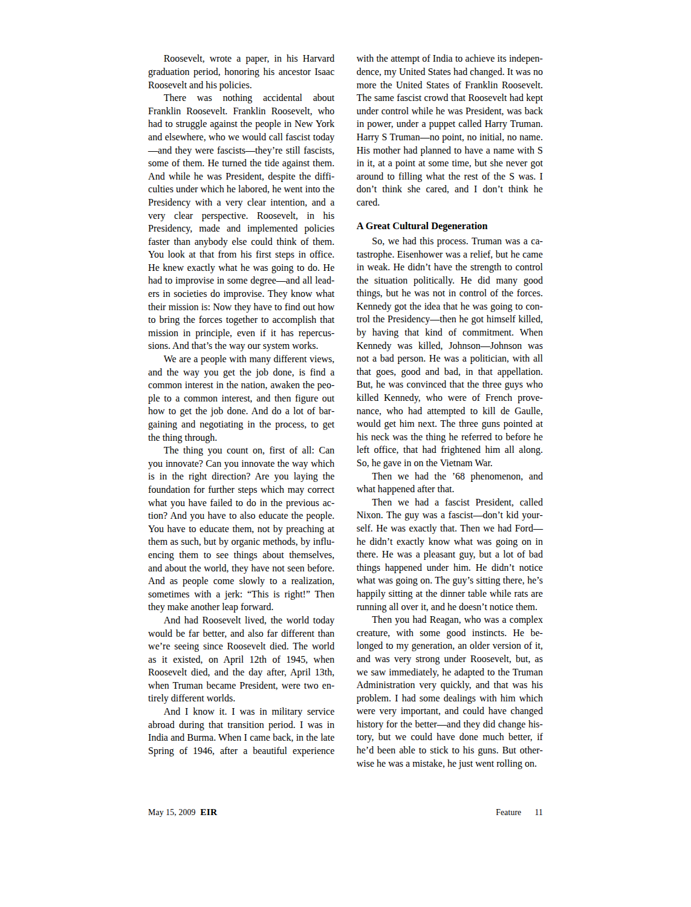Roosevelt, wrote a paper, in his Harvard graduation period, honoring his ancestor Isaac Roosevelt and his policies.
There was nothing accidental about Franklin Roosevelt. Franklin Roosevelt, who had to struggle against the people in New York and elsewhere, who we would call fascist today—and they were fascists—they’re still fascists, some of them. He turned the tide against them. And while he was President, despite the difficulties under which he labored, he went into the Presidency with a very clear intention, and a very clear perspective. Roosevelt, in his Presidency, made and implemented policies faster than anybody else could think of them. You look at that from his first steps in office. He knew exactly what he was going to do. He had to improvise in some degree—and all leaders in societies do improvise. They know what their mission is: Now they have to find out how to bring the forces together to accomplish that mission in principle, even if it has repercussions. And that’s the way our system works.
We are a people with many different views, and the way you get the job done, is find a common interest in the nation, awaken the people to a common interest, and then figure out how to get the job done. And do a lot of bargaining and negotiating in the process, to get the thing through.
The thing you count on, first of all: Can you innovate? Can you innovate the way which is in the right direction? Are you laying the foundation for further steps which may correct what you have failed to do in the previous action? And you have to also educate the people. You have to educate them, not by preaching at them as such, but by organic methods, by influencing them to see things about themselves, and about the world, they have not seen before. And as people come slowly to a realization, sometimes with a jerk: “This is right!” Then they make another leap forward.
And had Roosevelt lived, the world today would be far better, and also far different than we’re seeing since Roosevelt died. The world as it existed, on April 12th of 1945, when Roosevelt died, and the day after, April 13th, when Truman became President, were two entirely different worlds.
And I know it. I was in military service abroad during that transition period. I was in India and Burma. When I came back, in the late Spring of 1946, after a beautiful experience with the attempt of India to achieve its independence, my United States had changed. It was no more the United States of Franklin Roosevelt. The same fascist crowd that Roosevelt had kept under control while he was President, was back in power, under a puppet called Harry Truman. Harry S Truman—no point, no initial, no name. His mother had planned to have a name with S in it, at a point at some time, but she never got around to filling what the rest of the S was. I don’t think she cared, and I don’t think he cared.
A Great Cultural Degeneration
So, we had this process. Truman was a catastrophe. Eisenhower was a relief, but he came in weak. He didn’t have the strength to control the situation politically. He did many good things, but he was not in control of the forces. Kennedy got the idea that he was going to control the Presidency—then he got himself killed, by having that kind of commitment. When Kennedy was killed, Johnson—Johnson was not a bad person. He was a politician, with all that goes, good and bad, in that appellation. But, he was convinced that the three guys who killed Kennedy, who were of French provenance, who had attempted to kill de Gaulle, would get him next. The three guns pointed at his neck was the thing he referred to before he left office, that had frightened him all along. So, he gave in on the Vietnam War.
Then we had the ’68 phenomenon, and what happened after that.
Then we had a fascist President, called Nixon. The guy was a fascist—don’t kid yourself. He was exactly that. Then we had Ford—he didn’t exactly know what was going on in there. He was a pleasant guy, but a lot of bad things happened under him. He didn’t notice what was going on. The guy’s sitting there, he’s happily sitting at the dinner table while rats are running all over it, and he doesn’t notice them.
Then you had Reagan, who was a complex creature, with some good instincts. He belonged to my generation, an older version of it, and was very strong under Roosevelt, but, as we saw immediately, he adapted to the Truman Administration very quickly, and that was his problem. I had some dealings with him which were very important, and could have changed history for the better—and they did change history, but we could have done much better, if he’d been able to stick to his guns. But otherwise he was a mistake, he just went rolling on.
May 15, 2009EIR
Feature11